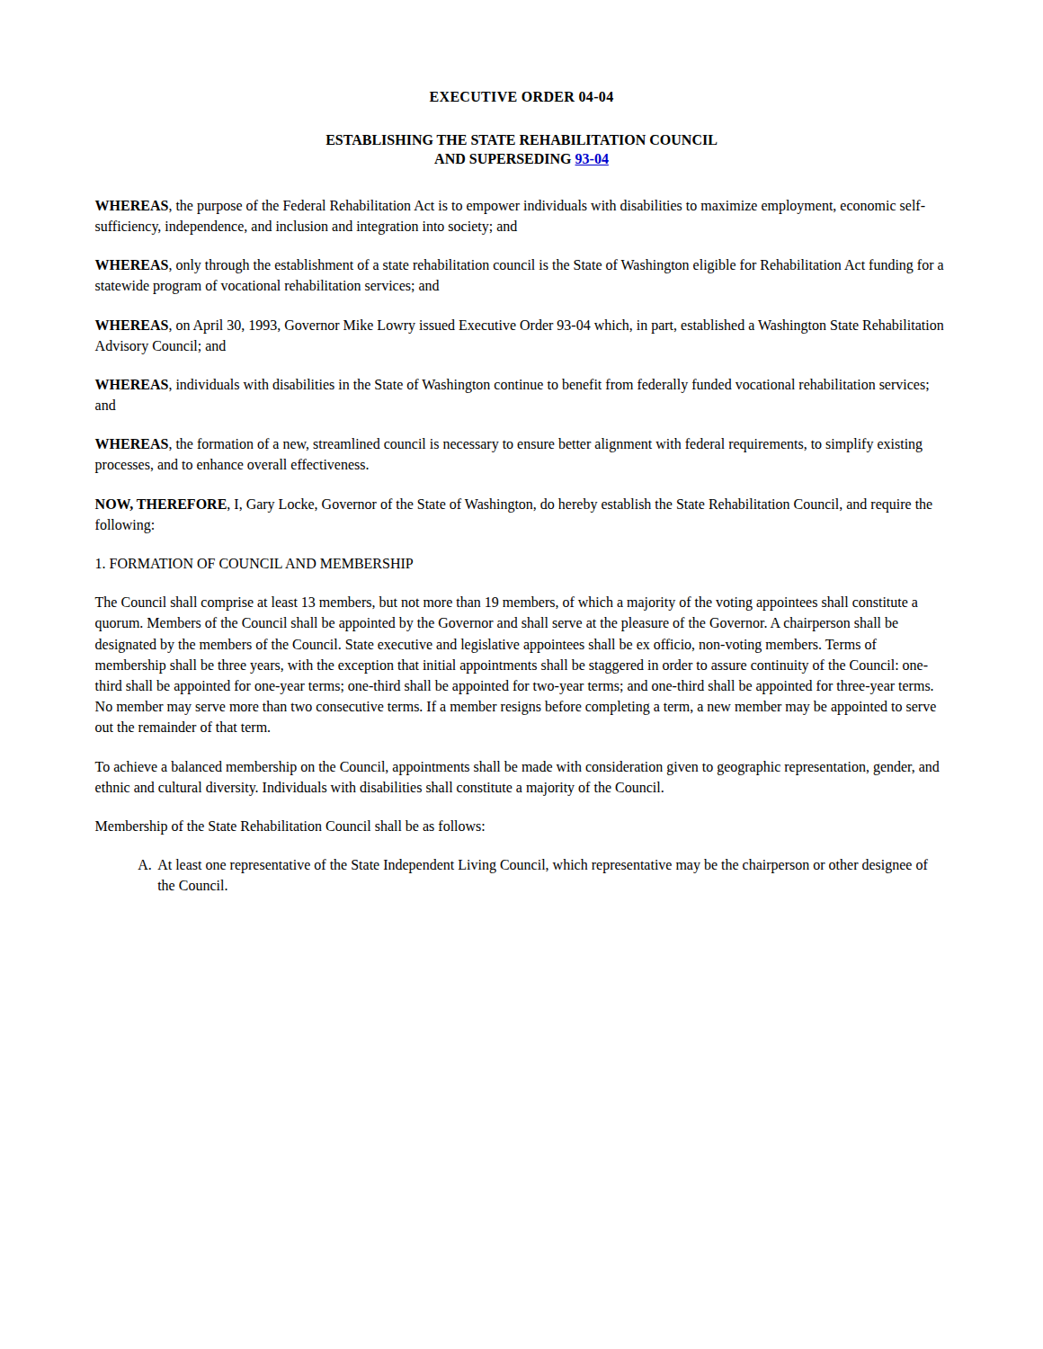EXECUTIVE ORDER 04-04
ESTABLISHING THE STATE REHABILITATION COUNCIL
AND SUPERSEDING 93-04
WHEREAS, the purpose of the Federal Rehabilitation Act is to empower individuals with disabilities to maximize employment, economic self-sufficiency, independence, and inclusion and integration into society; and
WHEREAS, only through the establishment of a state rehabilitation council is the State of Washington eligible for Rehabilitation Act funding for a statewide program of vocational rehabilitation services; and
WHEREAS, on April 30, 1993, Governor Mike Lowry issued Executive Order 93-04 which, in part, established a Washington State Rehabilitation Advisory Council; and
WHEREAS, individuals with disabilities in the State of Washington continue to benefit from federally funded vocational rehabilitation services; and
WHEREAS, the formation of a new, streamlined council is necessary to ensure better alignment with federal requirements, to simplify existing processes, and to enhance overall effectiveness.
NOW, THEREFORE, I, Gary Locke, Governor of the State of Washington, do hereby establish the State Rehabilitation Council, and require the following:
1. FORMATION OF COUNCIL AND MEMBERSHIP
The Council shall comprise at least 13 members, but not more than 19 members, of which a majority of the voting appointees shall constitute a quorum. Members of the Council shall be appointed by the Governor and shall serve at the pleasure of the Governor. A chairperson shall be designated by the members of the Council. State executive and legislative appointees shall be ex officio, non-voting members. Terms of membership shall be three years, with the exception that initial appointments shall be staggered in order to assure continuity of the Council: one-third shall be appointed for one-year terms; one-third shall be appointed for two-year terms; and one-third shall be appointed for three-year terms. No member may serve more than two consecutive terms. If a member resigns before completing a term, a new member may be appointed to serve out the remainder of that term.
To achieve a balanced membership on the Council, appointments shall be made with consideration given to geographic representation, gender, and ethnic and cultural diversity. Individuals with disabilities shall constitute a majority of the Council.
Membership of the State Rehabilitation Council shall be as follows:
At least one representative of the State Independent Living Council, which representative may be the chairperson or other designee of the Council.